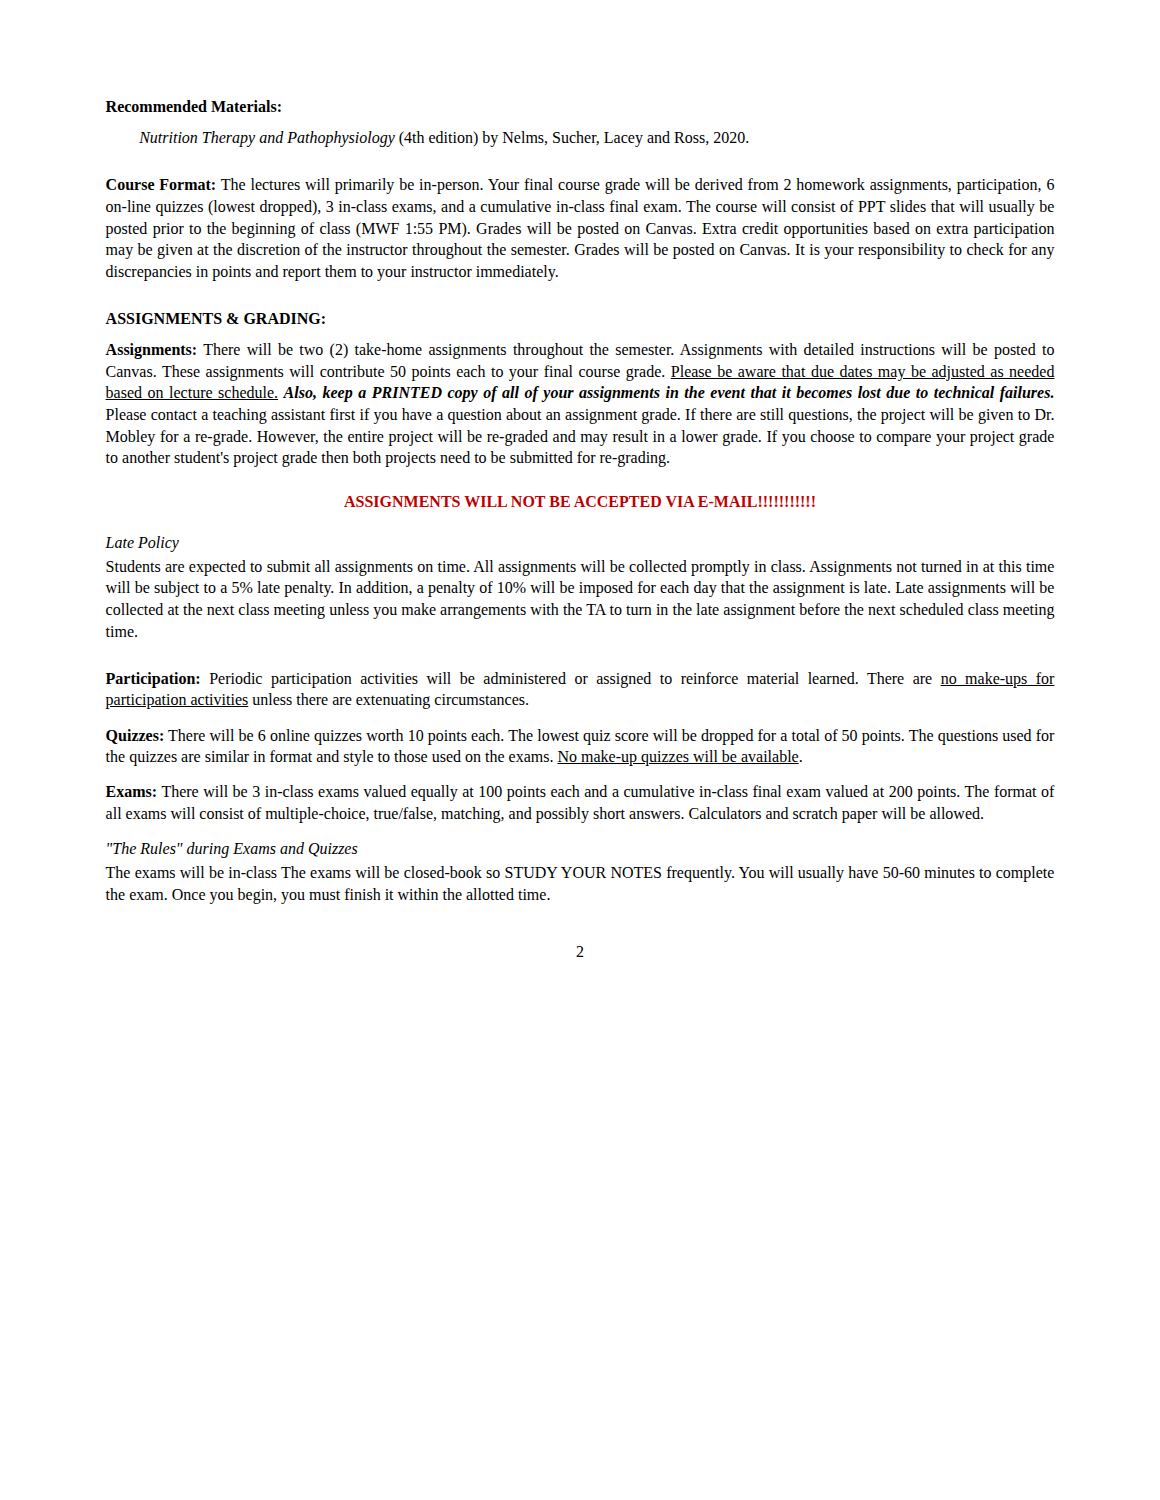Recommended Materials:
Nutrition Therapy and Pathophysiology (4th edition) by Nelms, Sucher, Lacey and Ross, 2020.
Course Format: The lectures will primarily be in-person. Your final course grade will be derived from 2 homework assignments, participation, 6 on-line quizzes (lowest dropped), 3 in-class exams, and a cumulative in-class final exam. The course will consist of PPT slides that will usually be posted prior to the beginning of class (MWF 1:55 PM). Grades will be posted on Canvas. Extra credit opportunities based on extra participation may be given at the discretion of the instructor throughout the semester. Grades will be posted on Canvas. It is your responsibility to check for any discrepancies in points and report them to your instructor immediately.
ASSIGNMENTS & GRADING:
Assignments: There will be two (2) take-home assignments throughout the semester. Assignments with detailed instructions will be posted to Canvas. These assignments will contribute 50 points each to your final course grade. Please be aware that due dates may be adjusted as needed based on lecture schedule. Also, keep a PRINTED copy of all of your assignments in the event that it becomes lost due to technical failures. Please contact a teaching assistant first if you have a question about an assignment grade. If there are still questions, the project will be given to Dr. Mobley for a re-grade. However, the entire project will be re-graded and may result in a lower grade. If you choose to compare your project grade to another student's project grade then both projects need to be submitted for re-grading.
ASSIGNMENTS WILL NOT BE ACCEPTED VIA E-MAIL!!!!!!!!!!!
Late Policy
Students are expected to submit all assignments on time. All assignments will be collected promptly in class. Assignments not turned in at this time will be subject to a 5% late penalty. In addition, a penalty of 10% will be imposed for each day that the assignment is late. Late assignments will be collected at the next class meeting unless you make arrangements with the TA to turn in the late assignment before the next scheduled class meeting time.
Participation: Periodic participation activities will be administered or assigned to reinforce material learned. There are no make-ups for participation activities unless there are extenuating circumstances.
Quizzes: There will be 6 online quizzes worth 10 points each. The lowest quiz score will be dropped for a total of 50 points. The questions used for the quizzes are similar in format and style to those used on the exams. No make-up quizzes will be available.
Exams: There will be 3 in-class exams valued equally at 100 points each and a cumulative in-class final exam valued at 200 points. The format of all exams will consist of multiple-choice, true/false, matching, and possibly short answers. Calculators and scratch paper will be allowed.
"The Rules" during Exams and Quizzes
The exams will be in-class The exams will be closed-book so STUDY YOUR NOTES frequently. You will usually have 50-60 minutes to complete the exam. Once you begin, you must finish it within the allotted time.
2